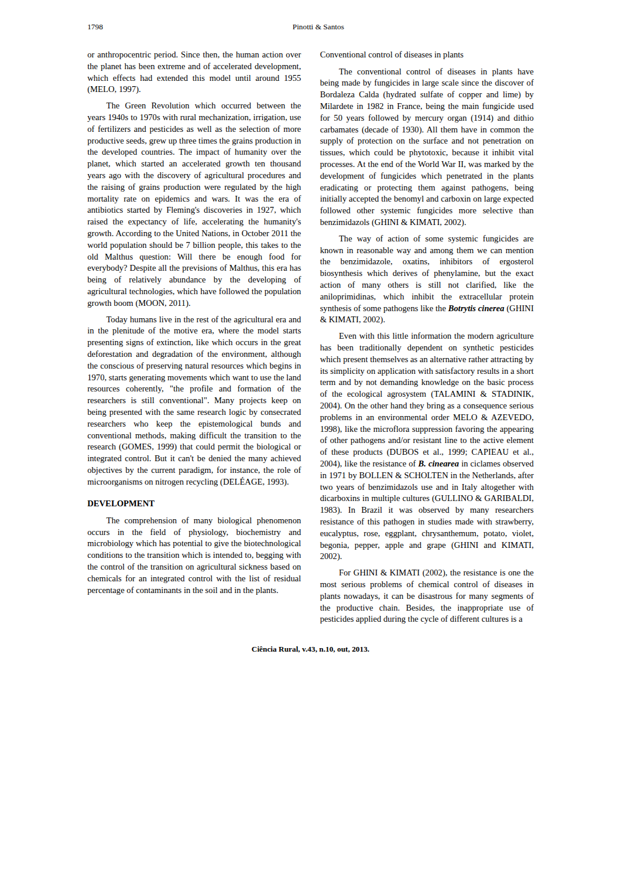1798 Pinotti & Santos
or anthropocentric period. Since then, the human action over the planet has been extreme and of accelerated development, which effects had extended this model until around 1955 (MELO, 1997).
The Green Revolution which occurred between the years 1940s to 1970s with rural mechanization, irrigation, use of fertilizers and pesticides as well as the selection of more productive seeds, grew up three times the grains production in the developed countries. The impact of humanity over the planet, which started an accelerated growth ten thousand years ago with the discovery of agricultural procedures and the raising of grains production were regulated by the high mortality rate on epidemics and wars. It was the era of antibiotics started by Fleming's discoveries in 1927, which raised the expectancy of life, accelerating the humanity's growth. According to the United Nations, in October 2011 the world population should be 7 billion people, this takes to the old Malthus question: Will there be enough food for everybody? Despite all the previsions of Malthus, this era has being of relatively abundance by the developing of agricultural technologies, which have followed the population growth boom (MOON, 2011).
Today humans live in the rest of the agricultural era and in the plenitude of the motive era, where the model starts presenting signs of extinction, like which occurs in the great deforestation and degradation of the environment, although the conscious of preserving natural resources which begins in 1970, starts generating movements which want to use the land resources coherently, "the profile and formation of the researchers is still conventional". Many projects keep on being presented with the same research logic by consecrated researchers who keep the epistemological bunds and conventional methods, making difficult the transition to the research (GOMES, 1999) that could permit the biological or integrated control. But it can't be denied the many achieved objectives by the current paradigm, for instance, the role of microorganisms on nitrogen recycling (DELÉAGE, 1993).
DEVELOPMENT
The comprehension of many biological phenomenon occurs in the field of physiology, biochemistry and microbiology which has potential to give the biotechnological conditions to the transition which is intended to, begging with the control of the transition on agricultural sickness based on chemicals for an integrated control with the list of residual percentage of contaminants in the soil and in the plants.
Conventional control of diseases in plants
The conventional control of diseases in plants have being made by fungicides in large scale since the discover of Bordaleza Calda (hydrated sulfate of copper and lime) by Milardete in 1982 in France, being the main fungicide used for 50 years followed by mercury organ (1914) and dithio carbamates (decade of 1930). All them have in common the supply of protection on the surface and not penetration on tissues, which could be phytotoxic, because it inhibit vital processes. At the end of the World War II, was marked by the development of fungicides which penetrated in the plants eradicating or protecting them against pathogens, being initially accepted the benomyl and carboxin on large expected followed other systemic fungicides more selective than benzimidazols (GHINI & KIMATI, 2002).
The way of action of some systemic fungicides are known in reasonable way and among them we can mention the benzimidazole, oxatins, inhibitors of ergosterol biosynthesis which derives of phenylamine, but the exact action of many others is still not clarified, like the aniloprimidinas, which inhibit the extracellular protein synthesis of some pathogens like the Botrytis cinerea (GHINI & KIMATI, 2002).
Even with this little information the modern agriculture has been traditionally dependent on synthetic pesticides which present themselves as an alternative rather attracting by its simplicity on application with satisfactory results in a short term and by not demanding knowledge on the basic process of the ecological agrosystem (TALAMINI & STADINIK, 2004). On the other hand they bring as a consequence serious problems in an environmental order MELO & AZEVEDO, 1998), like the microflora suppression favoring the appearing of other pathogens and/or resistant line to the active element of these products (DUBOS et al., 1999; CAPIEAU et al., 2004), like the resistance of B. cinearea in ciclames observed in 1971 by BOLLEN & SCHOLTEN in the Netherlands, after two years of benzimidazols use and in Italy altogether with dicarboxins in multiple cultures (GULLINO & GARIBALDI, 1983). In Brazil it was observed by many researchers resistance of this pathogen in studies made with strawberry, eucalyptus, rose, eggplant, chrysanthemum, potato, violet, begonia, pepper, apple and grape (GHINI and KIMATI, 2002).
For GHINI & KIMATI (2002), the resistance is one the most serious problems of chemical control of diseases in plants nowadays, it can be disastrous for many segments of the productive chain. Besides, the inappropriate use of pesticides applied during the cycle of different cultures is a
Ciência Rural, v.43, n.10, out, 2013.